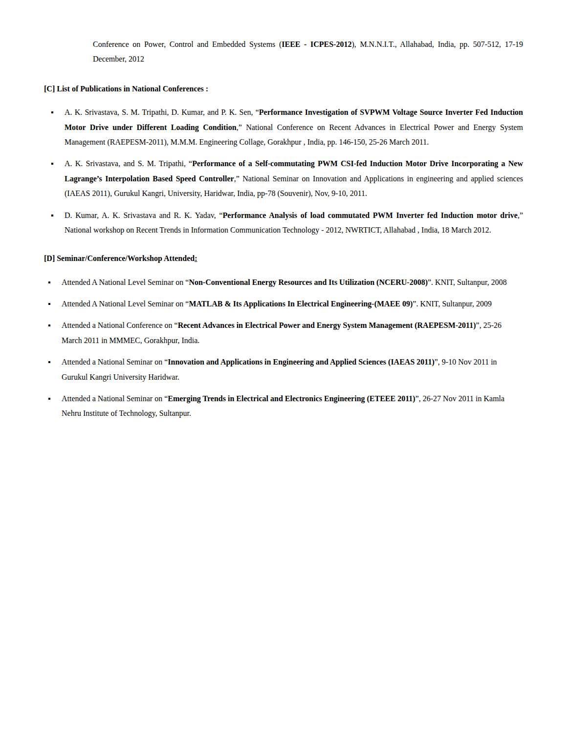Conference on Power, Control and Embedded Systems (IEEE - ICPES-2012), M.N.N.I.T., Allahabad, India, pp. 507-512, 17-19 December, 2012
[C] List of Publications in National Conferences :
A. K. Srivastava, S. M. Tripathi, D. Kumar, and P. K. Sen, “Performance Investigation of SVPWM Voltage Source Inverter Fed Induction Motor Drive under Different Loading Condition,” National Conference on Recent Advances in Electrical Power and Energy System Management (RAEPESM-2011), M.M.M. Engineering Collage, Gorakhpur , India, pp. 146-150, 25-26 March 2011.
A. K. Srivastava, and S. M. Tripathi, “Performance of a Self-commutating PWM CSI-fed Induction Motor Drive Incorporating a New Lagrange’s Interpolation Based Speed Controller,” National Seminar on Innovation and Applications in engineering and applied sciences (IAEAS 2011), Gurukul Kangri, University, Haridwar, India, pp-78 (Souvenir), Nov, 9-10, 2011.
D. Kumar, A. K. Srivastava and R. K. Yadav, “Performance Analysis of load commutated PWM Inverter fed Induction motor drive,” National workshop on Recent Trends in Information Communication Technology - 2012, NWRTICT, Allahabad , India, 18 March 2012.
[D] Seminar/Conference/Workshop Attended:
Attended A National Level Seminar on “Non-Conventional Energy Resources and Its Utilization (NCERU-2008)”. KNIT, Sultanpur, 2008
Attended A National Level Seminar on “MATLAB & Its Applications In Electrical Engineering-(MAEE 09)”. KNIT, Sultanpur, 2009
Attended a National Conference on “Recent Advances in Electrical Power and Energy System Management (RAEPESM-2011)”, 25-26 March 2011 in MMMEC, Gorakhpur, India.
Attended a National Seminar on “Innovation and Applications in Engineering and Applied Sciences (IAEAS 2011)”, 9-10 Nov 2011 in Gurukul Kangri University Haridwar.
Attended a National Seminar on “Emerging Trends in Electrical and Electronics Engineering (ETEEE 2011)”, 26-27 Nov 2011 in Kamla Nehru Institute of Technology, Sultanpur.